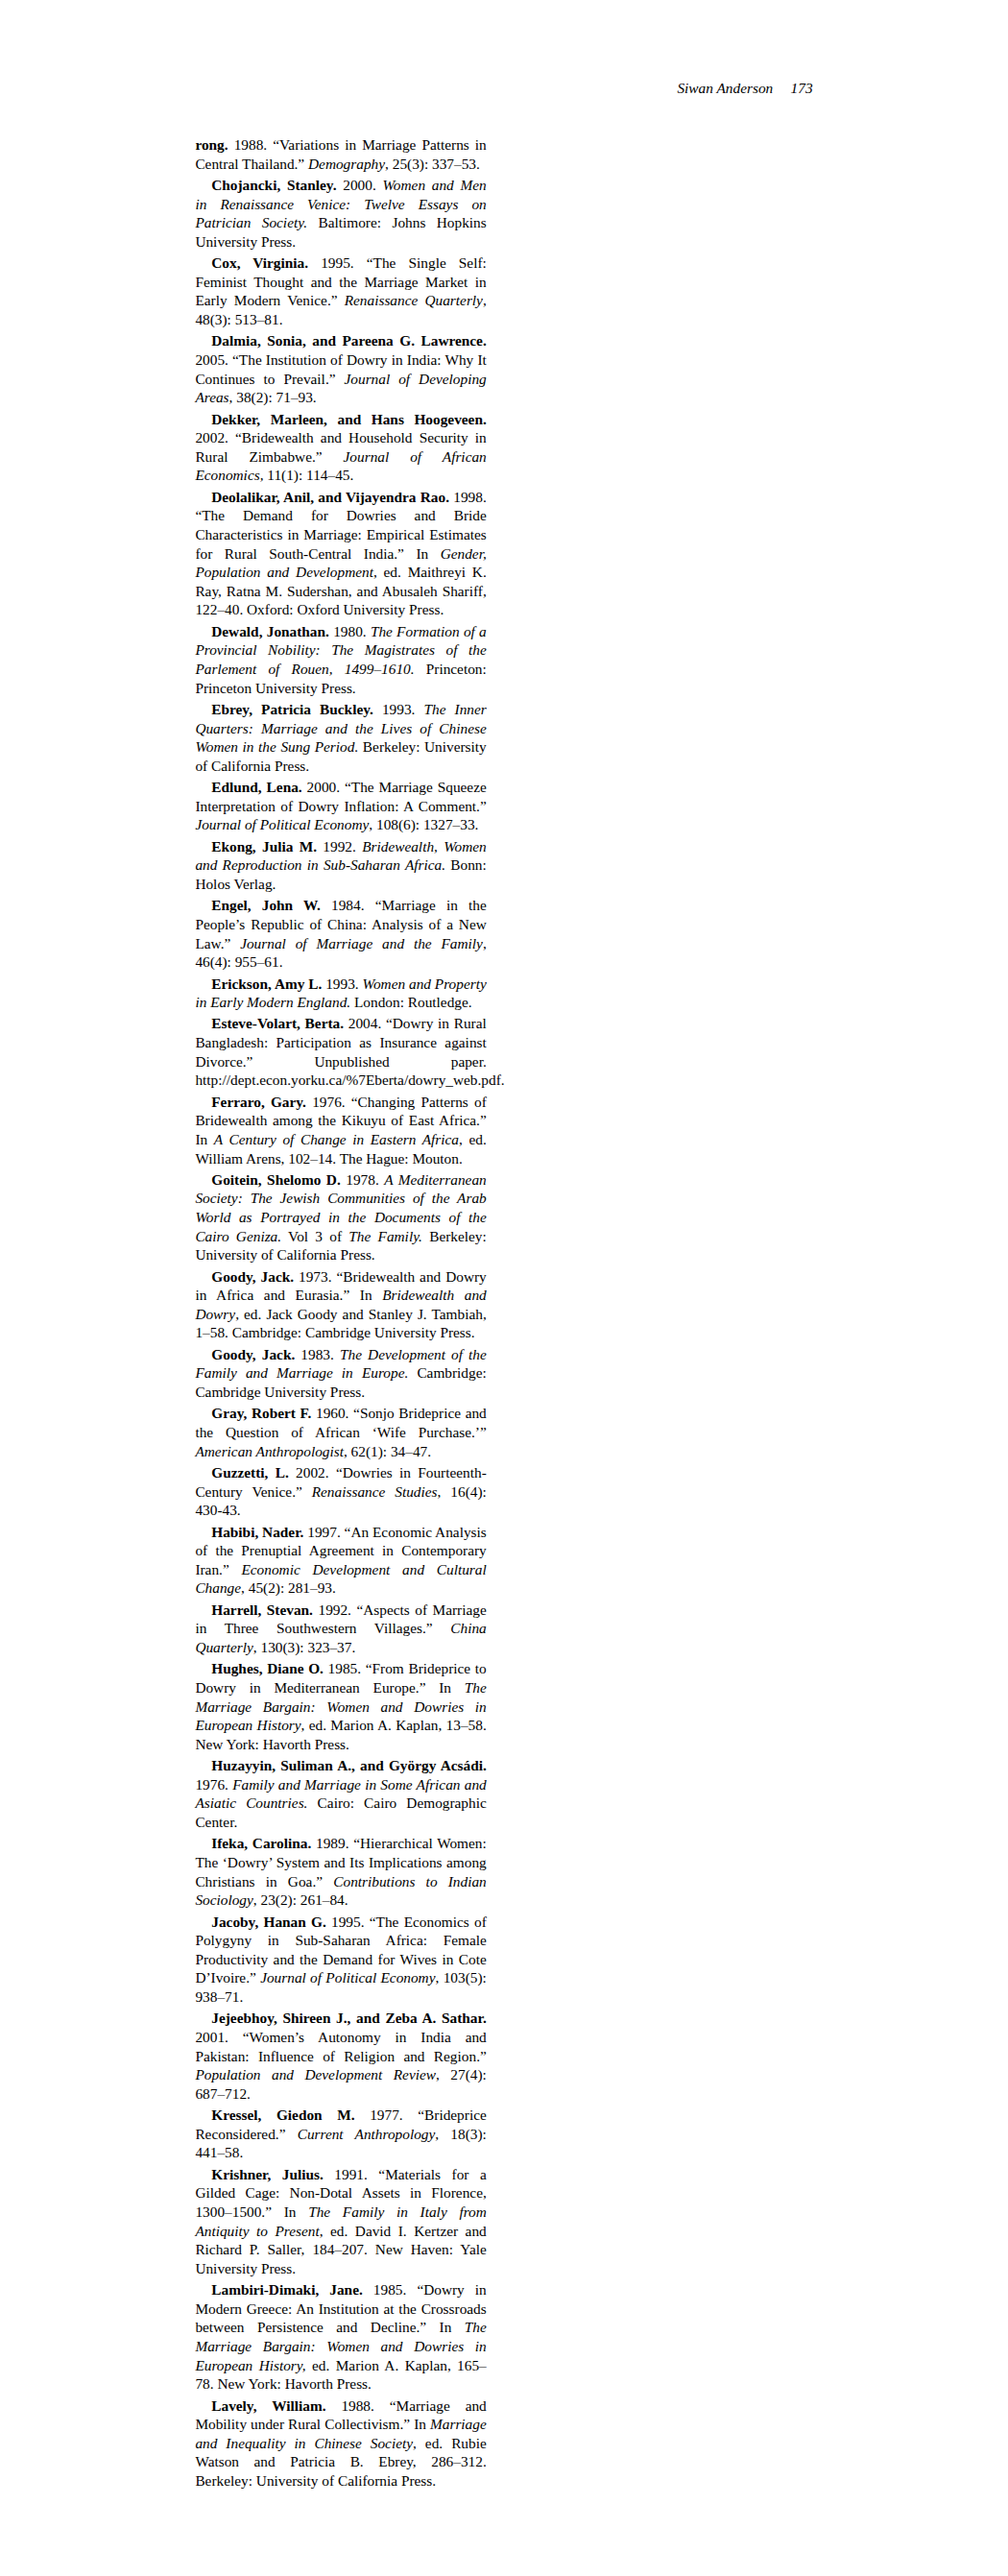Siwan Anderson 173
rong. 1988. “Variations in Marriage Patterns in Central Thailand.” Demography, 25(3): 337–53.
Chojancki, Stanley. 2000. Women and Men in Renaissance Venice: Twelve Essays on Patrician Society. Baltimore: Johns Hopkins University Press.
Cox, Virginia. 1995. “The Single Self: Feminist Thought and the Marriage Market in Early Modern Venice.” Renaissance Quarterly, 48(3): 513–81.
Dalmia, Sonia, and Pareena G. Lawrence. 2005. “The Institution of Dowry in India: Why It Continues to Prevail.” Journal of Developing Areas, 38(2): 71–93.
Dekker, Marleen, and Hans Hoogeveen. 2002. “Bridewealth and Household Security in Rural Zimbabwe.” Journal of African Economics, 11(1): 114–45.
Deolalikar, Anil, and Vijayendra Rao. 1998. “The Demand for Dowries and Bride Characteristics in Marriage: Empirical Estimates for Rural South-Central India.” In Gender, Population and Development, ed. Maithreyi K. Ray, Ratna M. Sudershan, and Abusaleh Shariff, 122–40. Oxford: Oxford University Press.
Dewald, Jonathan. 1980. The Formation of a Provincial Nobility: The Magistrates of the Parlement of Rouen, 1499–1610. Princeton: Princeton University Press.
Ebrey, Patricia Buckley. 1993. The Inner Quarters: Marriage and the Lives of Chinese Women in the Sung Period. Berkeley: University of California Press.
Edlund, Lena. 2000. “The Marriage Squeeze Interpretation of Dowry Inflation: A Comment.” Journal of Political Economy, 108(6): 1327–33.
Ekong, Julia M. 1992. Bridewealth, Women and Reproduction in Sub-Saharan Africa. Bonn: Holos Verlag.
Engel, John W. 1984. “Marriage in the People’s Republic of China: Analysis of a New Law.” Journal of Marriage and the Family, 46(4): 955–61.
Erickson, Amy L. 1993. Women and Property in Early Modern England. London: Routledge.
Esteve-Volart, Berta. 2004. “Dowry in Rural Bangladesh: Participation as Insurance against Divorce.” Unpublished paper. http://dept.econ.yorku.ca/%7Eberta/dowry_web.pdf.
Ferraro, Gary. 1976. “Changing Patterns of Bridewealth among the Kikuyu of East Africa.” In A Century of Change in Eastern Africa, ed. William Arens, 102–14. The Hague: Mouton.
Goitein, Shelomo D. 1978. A Mediterranean Society: The Jewish Communities of the Arab World as Portrayed in the Documents of the Cairo Geniza. Vol 3 of The Family. Berkeley: University of California Press.
Goody, Jack. 1973. “Bridewealth and Dowry in Africa and Eurasia.” In Bridewealth and Dowry, ed. Jack Goody and Stanley J. Tambiah, 1–58. Cambridge: Cambridge University Press.
Goody, Jack. 1983. The Development of the Family and Marriage in Europe. Cambridge: Cambridge University Press.
Gray, Robert F. 1960. “Sonjo Brideprice and the Question of African ‘Wife Purchase.’” American Anthropologist, 62(1): 34–47.
Guzzetti, L. 2002. “Dowries in Fourteenth-Century Venice.” Renaissance Studies, 16(4): 430-43.
Habibi, Nader. 1997. “An Economic Analysis of the Prenuptial Agreement in Contemporary Iran.” Economic Development and Cultural Change, 45(2): 281–93.
Harrell, Stevan. 1992. “Aspects of Marriage in Three Southwestern Villages.” China Quarterly, 130(3): 323–37.
Hughes, Diane O. 1985. “From Brideprice to Dowry in Mediterranean Europe.” In The Marriage Bargain: Women and Dowries in European History, ed. Marion A. Kaplan, 13–58. New York: Havorth Press.
Huzayyin, Suliman A., and György Acsádi. 1976. Family and Marriage in Some African and Asiatic Countries. Cairo: Cairo Demographic Center.
Ifeka, Carolina. 1989. “Hierarchical Women: The ‘Dowry’ System and Its Implications among Christians in Goa.” Contributions to Indian Sociology, 23(2): 261–84.
Jacoby, Hanan G. 1995. “The Economics of Polygyny in Sub-Saharan Africa: Female Productivity and the Demand for Wives in Cote D’Ivoire.” Journal of Political Economy, 103(5): 938–71.
Jejeebhoy, Shireen J., and Zeba A. Sathar. 2001. “Women’s Autonomy in India and Pakistan: Influence of Religion and Region.” Population and Development Review, 27(4): 687–712.
Kressel, Giedon M. 1977. “Brideprice Reconsidered.” Current Anthropology, 18(3): 441–58.
Krishner, Julius. 1991. “Materials for a Gilded Cage: Non-Dotal Assets in Florence, 1300–1500.” In The Family in Italy from Antiquity to Present, ed. David I. Kertzer and Richard P. Saller, 184–207. New Haven: Yale University Press.
Lambiri-Dimaki, Jane. 1985. “Dowry in Modern Greece: An Institution at the Crossroads between Persistence and Decline.” In The Marriage Bargain: Women and Dowries in European History, ed. Marion A. Kaplan, 165–78. New York: Havorth Press.
Lavely, William. 1988. “Marriage and Mobility under Rural Collectivism.” In Marriage and Inequality in Chinese Society, ed. Rubie Watson and Patricia B. Ebrey, 286–312. Berkeley: University of California Press.